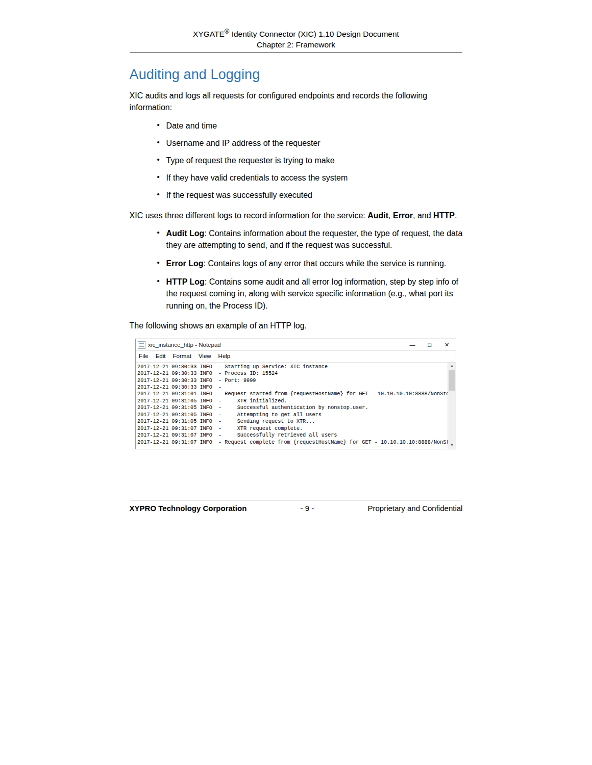XYGATE® Identity Connector (XIC) 1.10 Design Document
Chapter 2: Framework
Auditing and Logging
XIC audits and logs all requests for configured endpoints and records the following information:
Date and time
Username and IP address of the requester
Type of request the requester is trying to make
If they have valid credentials to access the system
If the request was successfully executed
XIC uses three different logs to record information for the service: Audit, Error, and HTTP.
Audit Log: Contains information about the requester, the type of request, the data they are attempting to send, and if the request was successful.
Error Log: Contains logs of any error that occurs while the service is running.
HTTP Log: Contains some audit and all error log information, step by step info of the request coming in, along with service specific information (e.g., what port its running on, the Process ID).
The following shows an example of an HTTP log.
xic_instance_http - Notepad — □ ✕
File Edit Format View Help
2017-12-21 09:30:33 INFO - Starting up Service: XIC instance 2017-12-21 09:30:33 INFO - Process ID: 15524 2017-12-21 09:30:33 INFO - Port: 9999 2017-12-21 09:30:33 INFO - 2017-12-21 09:31:01 INFO - Request started from {requestHostName} for GET - 10.10.10.10:8888/NonStop/v2/Users 2017-12-21 09:31:05 INFO - XTR initialized. 2017-12-21 09:31:05 INFO - Successful authentication by nonstop.user. 2017-12-21 09:31:05 INFO - Attempting to get all users 2017-12-21 09:31:05 INFO - Sending request to XTR... 2017-12-21 09:31:07 INFO - XTR request complete. 2017-12-21 09:31:07 INFO - Successfully retrieved all users 2017-12-21 09:31:07 INFO - Request complete from {requestHostName} for GET - 10.10.10.10:8888/NonStop/v2/Users
▲
▼
XYPRO Technology Corporation
- 9 -
Proprietary and Confidential